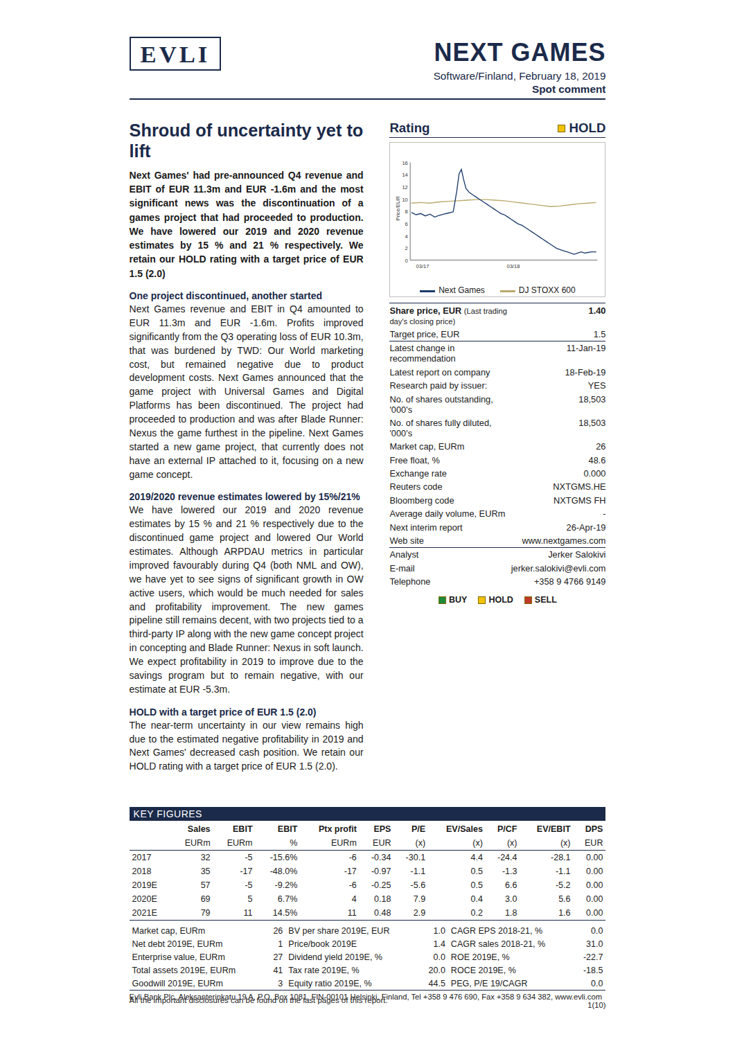EVLI
NEXT GAMES
Software/Finland, February 18, 2019
Spot comment
Shroud of uncertainty yet to lift
Next Games' had pre-announced Q4 revenue and EBIT of EUR 11.3m and EUR -1.6m and the most significant news was the discontinuation of a games project that had proceeded to production. We have lowered our 2019 and 2020 revenue estimates by 15 % and 21 % respectively. We retain our HOLD rating with a target price of EUR 1.5 (2.0)
One project discontinued, another started
Next Games revenue and EBIT in Q4 amounted to EUR 11.3m and EUR -1.6m. Profits improved significantly from the Q3 operating loss of EUR 10.3m, that was burdened by TWD: Our World marketing cost, but remained negative due to product development costs. Next Games announced that the game project with Universal Games and Digital Platforms has been discontinued. The project had proceeded to production and was after Blade Runner: Nexus the game furthest in the pipeline. Next Games started a new game project, that currently does not have an external IP attached to it, focusing on a new game concept.
2019/2020 revenue estimates lowered by 15%/21%
We have lowered our 2019 and 2020 revenue estimates by 15 % and 21 % respectively due to the discontinued game project and lowered Our World estimates. Although ARPDAU metrics in particular improved favourably during Q4 (both NML and OW), we have yet to see signs of significant growth in OW active users, which would be much needed for sales and profitability improvement. The new games pipeline still remains decent, with two projects tied to a third-party IP along with the new game concept project in concepting and Blade Runner: Nexus in soft launch. We expect profitability in 2019 to improve due to the savings program but to remain negative, with our estimate at EUR -5.3m.
HOLD with a target price of EUR 1.5 (2.0)
The near-term uncertainty in our view remains high due to the estimated negative profitability in 2019 and Next Games' decreased cash position. We retain our HOLD rating with a target price of EUR 1.5 (2.0).
Rating
HOLD
16 14 12 10 8 6 4 2 0 Price/EUR 03/17 03/18
Next Games
DJ STOXX 600
| Share price, EUR (Last trading day's closing price) | 1.40 |
| Target price, EUR | 1.5 |
| Latest change in recommendation | 11-Jan-19 |
| Latest report on company | 18-Feb-19 |
| Research paid by issuer: | YES |
| No. of shares outstanding, '000's | 18,503 |
| No. of shares fully diluted, '000's | 18,503 |
| Market cap, EURm | 26 |
| Free float, % | 48.6 |
| Exchange rate | 0.000 |
| Reuters code | NXTGMS.HE |
| Bloomberg code | NXTGMS FH |
| Average daily volume, EURm | - |
| Next interim report | 26-Apr-19 |
| Web site | www.nextgames.com |
| Analyst | Jerker Salokivi |
| E-mail | jerker.salokivi@evli.com |
| Telephone | +358 9 4766 9149 |
BUY
HOLD
SELL
KEY FIGURES
| | Sales | EBIT | EBIT | Ptx profit | EPS | P/E | EV/Sales | P/CF | EV/EBIT | DPS |
| --- | --- | --- | --- | --- | --- | --- | --- | --- | --- | --- |
| | EURm | EURm | % | EURm | EUR | (x) | (x) | (x) | (x) | EUR |
| 2017 | 32 | -5 | -15.6% | -6 | -0.34 | -30.1 | 4.4 | -24.4 | -28.1 | 0.00 |
| 2018 | 35 | -17 | -48.0% | -17 | -0.97 | -1.1 | 0.5 | -1.3 | -1.1 | 0.00 |
| 2019E | 57 | -5 | -9.2% | -6 | -0.25 | -5.6 | 0.5 | 6.6 | -5.2 | 0.00 |
| 2020E | 69 | 5 | 6.7% | 4 | 0.18 | 7.9 | 0.4 | 3.0 | 5.6 | 0.00 |
| 2021E | 79 | 11 | 14.5% | 11 | 0.48 | 2.9 | 0.2 | 1.8 | 1.6 | 0.00 |
| Market cap, EURm | 26 | BV per share 2019E, EUR | 1.0 | CAGR EPS 2018-21, % | 0.0 |
| Net debt 2019E, EURm | 1 | Price/book 2019E | 1.4 | CAGR sales 2018-21, % | 31.0 |
| Enterprise value, EURm | 27 | Dividend yield 2019E, % | 0.0 | ROE 2019E, % | -22.7 |
| Total assets 2019E, EURm | 41 | Tax rate 2019E, % | 20.0 | ROCE 2019E, % | -18.5 |
| Goodwill 2019E, EURm | 3 | Equity ratio 2019E, % | 44.5 | PEG, P/E 19/CAGR | 0.0 |
All the important disclosures can be found on the last pages of this report.
Evli Bank Plc, Aleksanterinkatu 19 A, P.O. Box 1081, FIN-00101 Helsinki, Finland, Tel +358 9 476 690, Fax +358 9 634 382, www.evli.com
1(10)